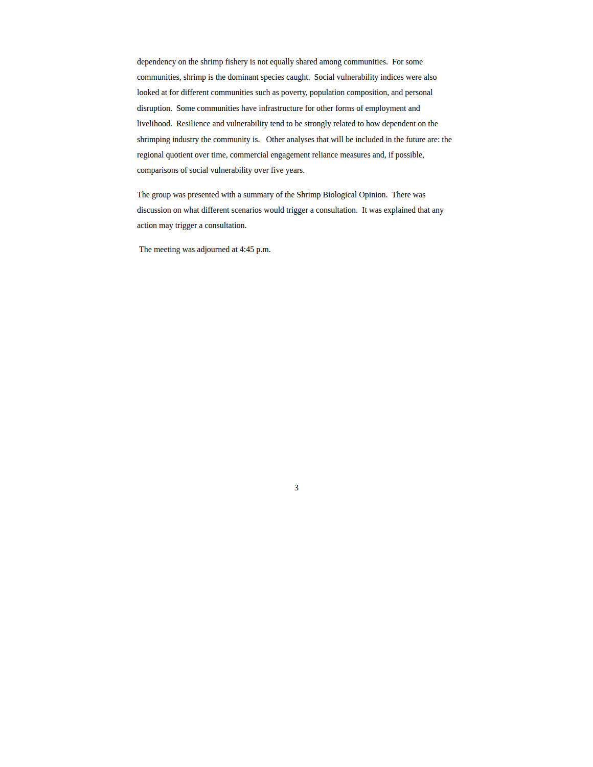dependency on the shrimp fishery is not equally shared among communities. For some communities, shrimp is the dominant species caught. Social vulnerability indices were also looked at for different communities such as poverty, population composition, and personal disruption. Some communities have infrastructure for other forms of employment and livelihood. Resilience and vulnerability tend to be strongly related to how dependent on the shrimping industry the community is. Other analyses that will be included in the future are: the regional quotient over time, commercial engagement reliance measures and, if possible, comparisons of social vulnerability over five years.
The group was presented with a summary of the Shrimp Biological Opinion. There was discussion on what different scenarios would trigger a consultation. It was explained that any action may trigger a consultation.
The meeting was adjourned at 4:45 p.m.
3